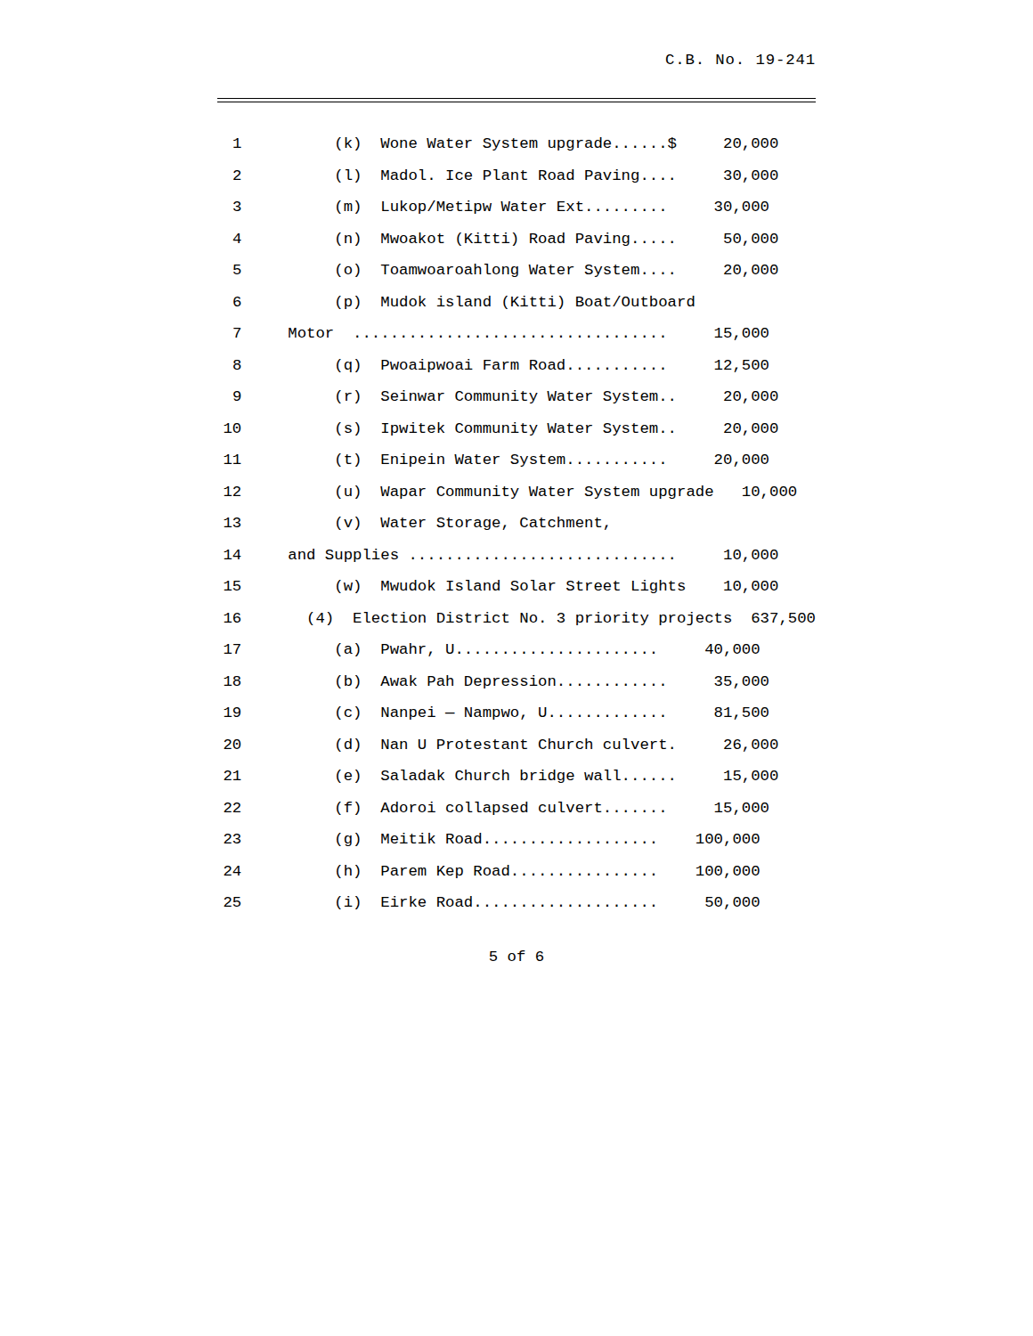C.B. No. 19-241
| 1 | (k) Wone Water System upgrade......$ 20,000 |
| 2 | (l) Madol. Ice Plant Road Paving.... 30,000 |
| 3 | (m) Lukop/Metipw Water Ext......... 30,000 |
| 4 | (n) Mwoakot (Kitti) Road Paving..... 50,000 |
| 5 | (o) Toamwoaroahlong Water System.... 20,000 |
| 6 | (p) Mudok island (Kitti) Boat/Outboard |
| 7 | Motor .................................. 15,000 |
| 8 | (q) Pwoaipwoai Farm Road........... 12,500 |
| 9 | (r) Seinwar Community Water System.. 20,000 |
| 10 | (s) Ipwitek Community Water System.. 20,000 |
| 11 | (t) Enipein Water System........... 20,000 |
| 12 | (u) Wapar Community Water System upgrade 10,000 |
| 13 | (v) Water Storage, Catchment, |
| 14 | and Supplies ............................. 10,000 |
| 15 | (w) Mwudok Island Solar Street Lights 10,000 |
| 16 | (4) Election District No. 3 priority projects 637,500 |
| 17 | (a) Pwahr, U...................... 40,000 |
| 18 | (b) Awak Pah Depression............ 35,000 |
| 19 | (c) Nanpei — Nampwo, U............. 81,500 |
| 20 | (d) Nan U Protestant Church culvert. 26,000 |
| 21 | (e) Saladak Church bridge wall...... 15,000 |
| 22 | (f) Adoroi collapsed culvert....... 15,000 |
| 23 | (g) Meitik Road................... 100,000 |
| 24 | (h) Parem Kep Road................ 100,000 |
| 25 | (i) Eirke Road.................... 50,000 |
5 of 6